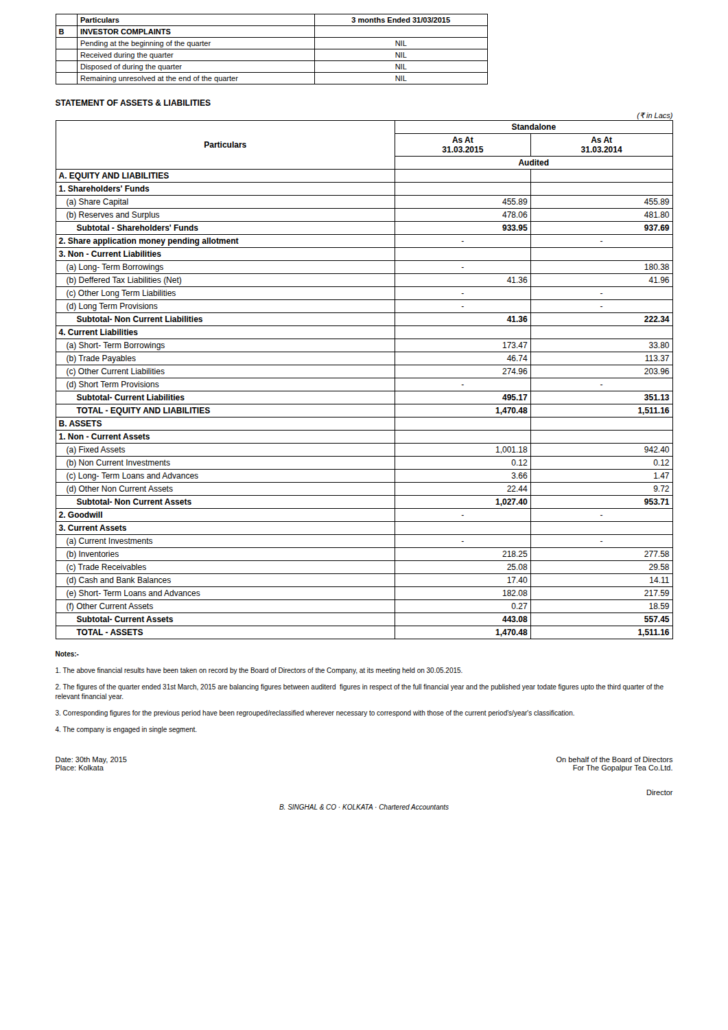| | Particulars | 3 months Ended 31/03/2015 |
| B | INVESTOR COMPLAINTS | |
| | Pending at the beginning of the quarter | NIL |
| | Received during the quarter | NIL |
| | Disposed of during the quarter | NIL |
| | Remaining unresolved at the end of the quarter | NIL |
STATEMENT OF ASSETS & LIABILITIES
(₹ in Lacs)
| Particulars | Standalone |
| As At 31.03.2015 | As At 31.03.2014 |
| Audited |
| A. EQUITY AND LIABILITIES | | |
| 1. Shareholders' Funds | | |
| (a) Share Capital | 455.89 | 455.89 |
| (b) Reserves and Surplus | 478.06 | 481.80 |
| Subtotal - Shareholders' Funds | 933.95 | 937.69 |
| 2. Share application money pending allotment | - | - |
| 3. Non - Current Liabilities | | |
| (a) Long- Term Borrowings | - | 180.38 |
| (b) Deffered Tax Liabilities (Net) | 41.36 | 41.96 |
| (c) Other Long Term Liabilities | - | - |
| (d) Long Term Provisions | - | - |
| Subtotal- Non Current Liabilities | 41.36 | 222.34 |
| 4. Current Liabilities | | |
| (a) Short- Term Borrowings | 173.47 | 33.80 |
| (b) Trade Payables | 46.74 | 113.37 |
| (c) Other Current Liabilities | 274.96 | 203.96 |
| (d) Short Term Provisions | - | - |
| Subtotal- Current Liabilities | 495.17 | 351.13 |
| TOTAL - EQUITY AND LIABILITIES | 1,470.48 | 1,511.16 |
| B. ASSETS | | |
| 1. Non - Current Assets | | |
| (a) Fixed Assets | 1,001.18 | 942.40 |
| (b) Non Current Investments | 0.12 | 0.12 |
| (c) Long- Term Loans and Advances | 3.66 | 1.47 |
| (d) Other Non Current Assets | 22.44 | 9.72 |
| Subtotal- Non Current Assets | 1,027.40 | 953.71 |
| 2. Goodwill | - | - |
| 3. Current Assets | | |
| (a) Current Investments | - | - |
| (b) Inventories | 218.25 | 277.58 |
| (c) Trade Receivables | 25.08 | 29.58 |
| (d) Cash and Bank Balances | 17.40 | 14.11 |
| (e) Short- Term Loans and Advances | 182.08 | 217.59 |
| (f) Other Current Assets | 0.27 | 18.59 |
| Subtotal- Current Assets | 443.08 | 557.45 |
| TOTAL - ASSETS | 1,470.48 | 1,511.16 |
Notes:-
1. The above financial results have been taken on record by the Board of Directors of the Company, at its meeting held on 30.05.2015.
2. The figures of the quarter ended 31st March, 2015 are balancing figures between auditerd figures in respect of the full financial year and the published year todate figures upto the third quarter of the relevant financial year.
3. Corresponding figures for the previous period have been regrouped/reclassified wherever necessary to correspond with those of the current period's/year's classification.
4. The company is engaged in single segment.
Date: 30th May, 2015
Place: Kolkata
On behalf of the Board of Directors
For The Gopalpur Tea Co.Ltd.
Director
B. SINGHAL & CO · KOLKATA · Chartered Accountants